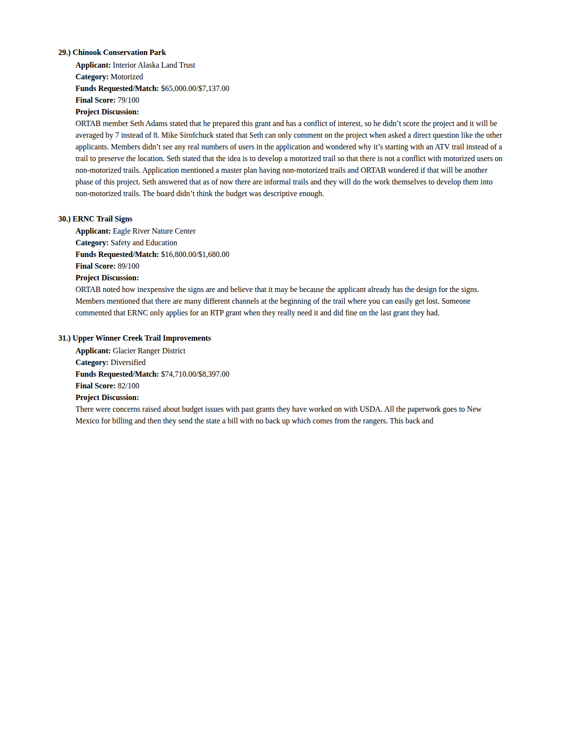29.) Chinook Conservation Park
Applicant: Interior Alaska Land Trust
Category: Motorized
Funds Requested/Match: $65,000.00/$7,137.00
Final Score: 79/100
Project Discussion:
ORTAB member Seth Adams stated that he prepared this grant and has a conflict of interest, so he didn’t score the project and it will be averaged by 7 instead of 8. Mike Sirofchuck stated that Seth can only comment on the project when asked a direct question like the other applicants. Members didn’t see any real numbers of users in the application and wondered why it’s starting with an ATV trail instead of a trail to preserve the location. Seth stated that the idea is to develop a motorized trail so that there is not a conflict with motorized users on non-motorized trails. Application mentioned a master plan having non-motorized trails and ORTAB wondered if that will be another phase of this project. Seth answered that as of now there are informal trails and they will do the work themselves to develop them into non-motorized trails. The board didn’t think the budget was descriptive enough.
30.) ERNC Trail Signs
Applicant: Eagle River Nature Center
Category: Safety and Education
Funds Requested/Match: $16,800.00/$1,680.00
Final Score: 89/100
Project Discussion:
ORTAB noted how inexpensive the signs are and believe that it may be because the applicant already has the design for the signs. Members mentioned that there are many different channels at the beginning of the trail where you can easily get lost. Someone commented that ERNC only applies for an RTP grant when they really need it and did fine on the last grant they had.
31.) Upper Winner Creek Trail Improvements
Applicant: Glacier Ranger District
Category: Diversified
Funds Requested/Match: $74,710.00/$8,397.00
Final Score: 82/100
Project Discussion:
There were concerns raised about budget issues with past grants they have worked on with USDA. All the paperwork goes to New Mexico for billing and then they send the state a bill with no back up which comes from the rangers. This back and